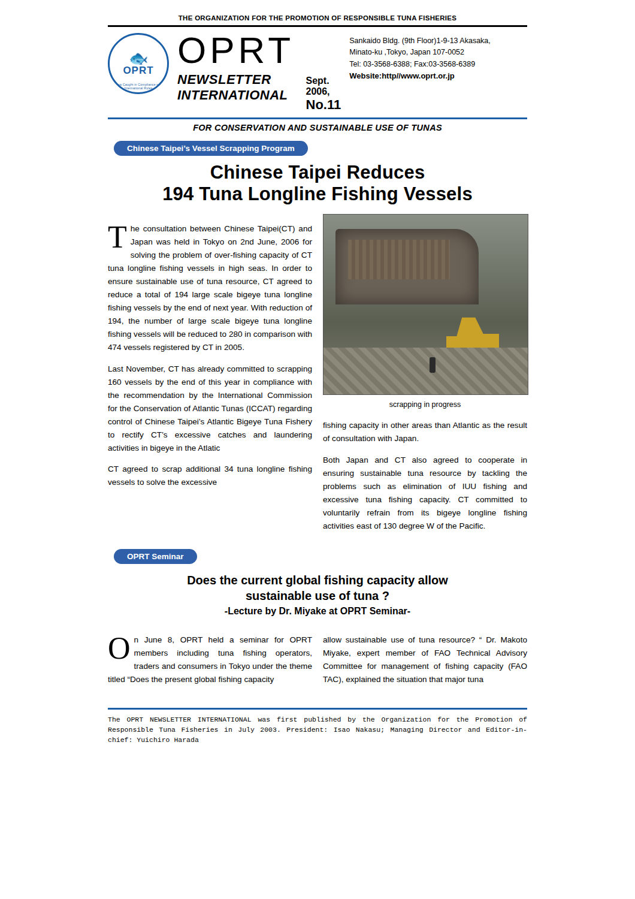THE ORGANIZATION FOR THE PROMOTION OF RESPONSIBLE TUNA FISHERIES
🐟
OPRT
Tuna Caught in Compliance with International Rules
OPRT
NEWSLETTER INTERNATIONAL Sept. 2006, No.11
Sankaido Bldg. (9th Floor)1-9-13 Akasaka,
Minato-ku ,Tokyo, Japan 107-0052
Tel: 03-3568-6388; Fax:03-3568-6389
Website:http//www.oprt.or.jp
FOR CONSERVATION AND SUSTAINABLE USE OF TUNAS
Chinese Taipei’s Vessel Scrapping Program
Chinese Taipei Reduces
194 Tuna Longline Fishing Vessels
The consultation between Chinese Taipei(CT) and Japan was held in Tokyo on 2nd June, 2006 for solving the problem of over-fishing capacity of CT tuna longline fishing vessels in high seas. In order to ensure sustainable use of tuna resource, CT agreed to reduce a total of 194 large scale bigeye tuna longline fishing vessels by the end of next year. With reduction of 194, the number of large scale bigeye tuna longline fishing vessels will be reduced to 280 in comparison with 474 vessels registered by CT in 2005.
Last November, CT has already committed to scrapping 160 vessels by the end of this year in compliance with the recommendation by the International Commission for the Conservation of Atlantic Tunas (ICCAT) regarding control of Chinese Taipei’s Atlantic Bigeye Tuna Fishery to rectify CT’s excessive catches and laundering activities in bigeye in the Atlatic
CT agreed to scrap additional 34 tuna longline fishing vessels to solve the excessive
scrapping in progress
fishing capacity in other areas than Atlantic as the result of consultation with Japan.
Both Japan and CT also agreed to cooperate in ensuring sustainable tuna resource by tackling the problems such as elimination of IUU fishing and excessive tuna fishing capacity. CT committed to voluntarily refrain from its bigeye longline fishing activities east of 130 degree W of the Pacific.
OPRT Seminar
Does the current global fishing capacity allow
sustainable use of tuna ?
-Lecture by Dr. Miyake at OPRT Seminar-
On June 8, OPRT held a seminar for OPRT members including tuna fishing operators, traders and consumers in Tokyo under the theme titled “Does the present global fishing capacity
allow sustainable use of tuna resource? “ Dr. Makoto Miyake, expert member of FAO Technical Advisory Committee for management of fishing capacity (FAO TAC), explained the situation that major tuna
The OPRT NEWSLETTER INTERNATIONAL was first published by the Organization for the Promotion of Responsible Tuna Fisheries in July 2003. President: Isao Nakasu; Managing Director and Editor-in-chief: Yuichiro Harada